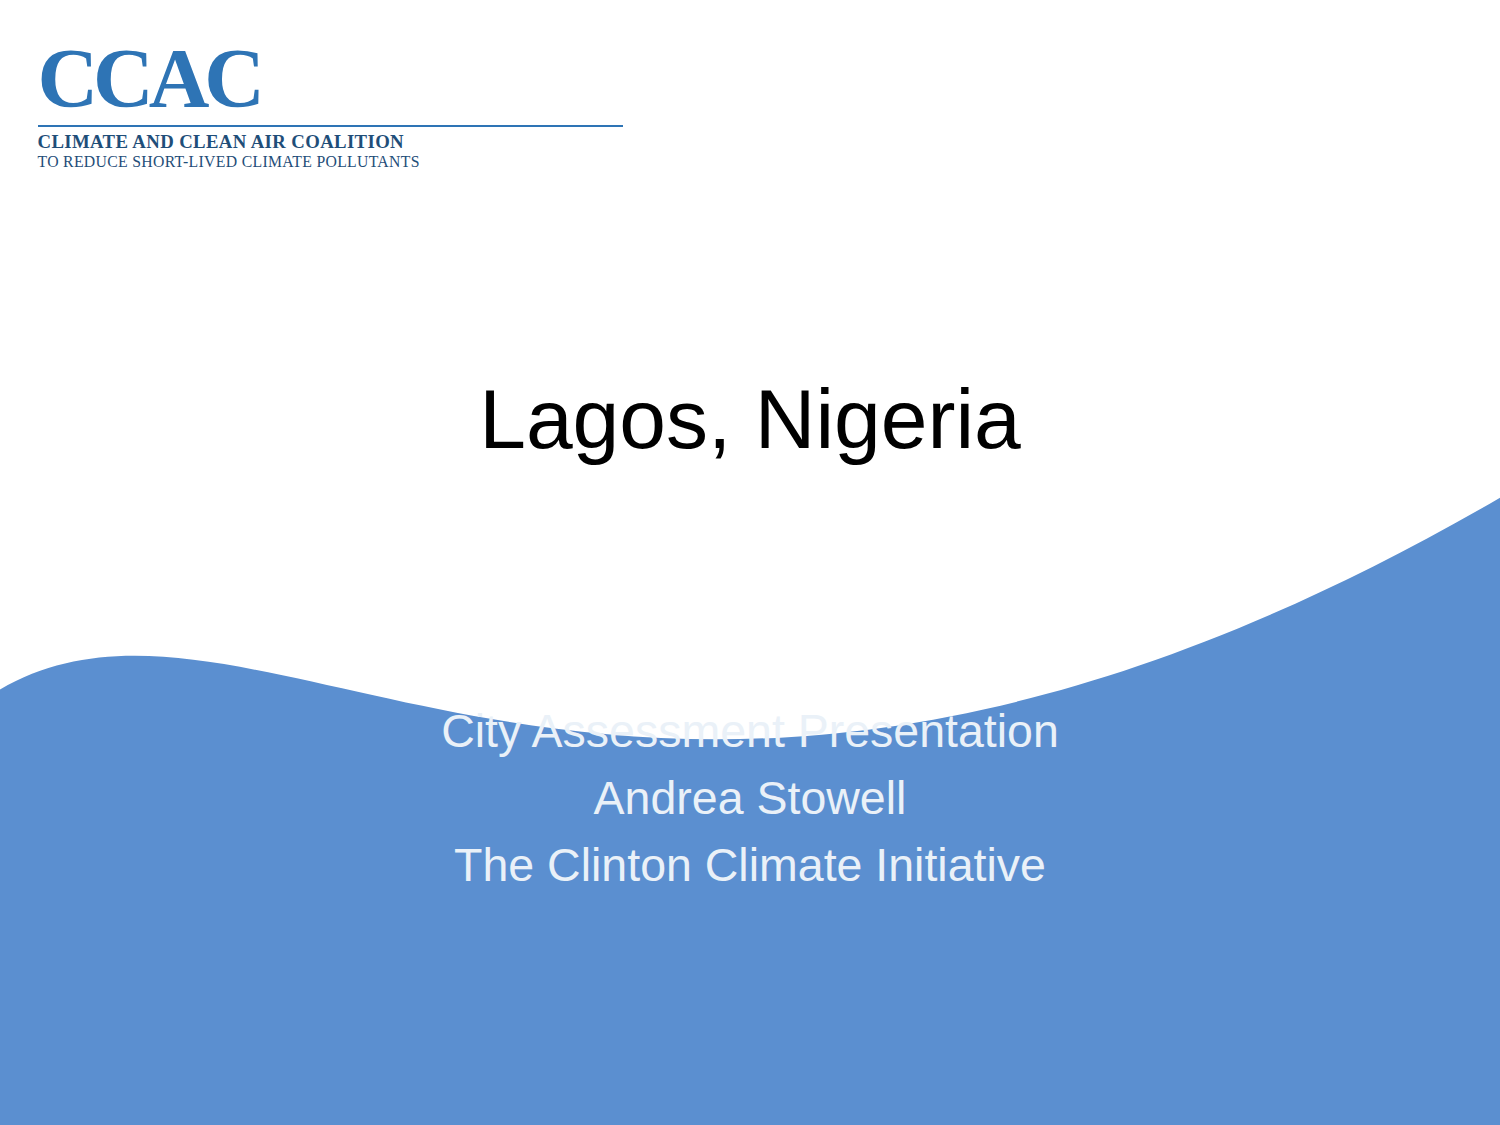CCAC
CLIMATE AND CLEAN AIR COALITION
TO REDUCE SHORT-LIVED CLIMATE POLLUTANTS
Lagos, Nigeria
City Assessment Presentation
Andrea Stowell
The Clinton Climate Initiative